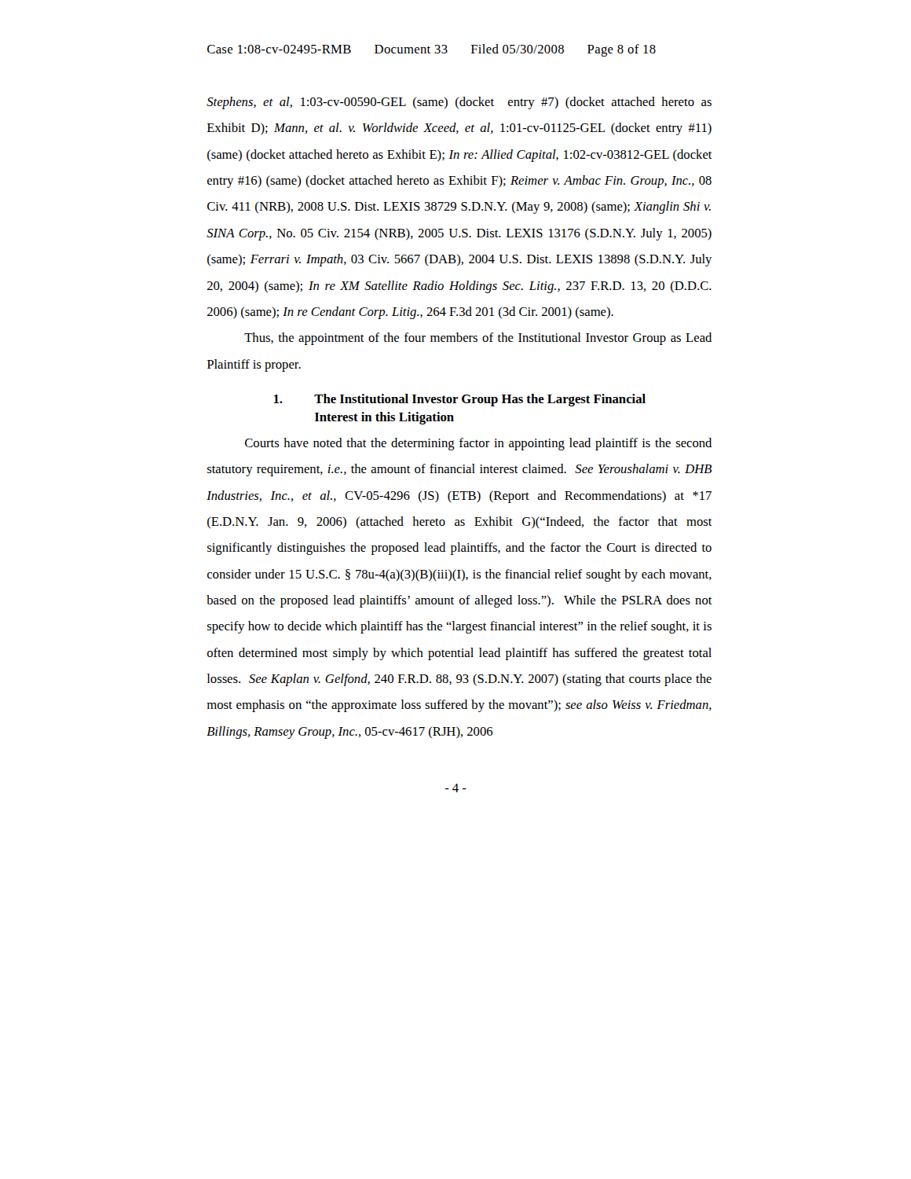Case 1:08-cv-02495-RMB Document 33 Filed 05/30/2008 Page 8 of 18
Stephens, et al, 1:03-cv-00590-GEL (same) (docket entry #7) (docket attached hereto as Exhibit D); Mann, et al. v. Worldwide Xceed, et al, 1:01-cv-01125-GEL (docket entry #11) (same) (docket attached hereto as Exhibit E); In re: Allied Capital, 1:02-cv-03812-GEL (docket entry #16) (same) (docket attached hereto as Exhibit F); Reimer v. Ambac Fin. Group, Inc., 08 Civ. 411 (NRB), 2008 U.S. Dist. LEXIS 38729 S.D.N.Y. (May 9, 2008) (same); Xianglin Shi v. SINA Corp., No. 05 Civ. 2154 (NRB), 2005 U.S. Dist. LEXIS 13176 (S.D.N.Y. July 1, 2005) (same); Ferrari v. Impath, 03 Civ. 5667 (DAB), 2004 U.S. Dist. LEXIS 13898 (S.D.N.Y. July 20, 2004) (same); In re XM Satellite Radio Holdings Sec. Litig., 237 F.R.D. 13, 20 (D.D.C. 2006) (same); In re Cendant Corp. Litig., 264 F.3d 201 (3d Cir. 2001) (same).
Thus, the appointment of the four members of the Institutional Investor Group as Lead Plaintiff is proper.
1.
The Institutional Investor Group Has the Largest Financial
Interest in this Litigation
Courts have noted that the determining factor in appointing lead plaintiff is the second statutory requirement, i.e., the amount of financial interest claimed. See Yeroushalami v. DHB Industries, Inc., et al., CV-05-4296 (JS) (ETB) (Report and Recommendations) at *17 (E.D.N.Y. Jan. 9, 2006) (attached hereto as Exhibit G)(“Indeed, the factor that most significantly distinguishes the proposed lead plaintiffs, and the factor the Court is directed to consider under 15 U.S.C. § 78u-4(a)(3)(B)(iii)(I), is the financial relief sought by each movant, based on the proposed lead plaintiffs’ amount of alleged loss.”). While the PSLRA does not specify how to decide which plaintiff has the “largest financial interest” in the relief sought, it is often determined most simply by which potential lead plaintiff has suffered the greatest total losses. See Kaplan v. Gelfond, 240 F.R.D. 88, 93 (S.D.N.Y. 2007) (stating that courts place the most emphasis on “the approximate loss suffered by the movant”); see also Weiss v. Friedman, Billings, Ramsey Group, Inc., 05-cv-4617 (RJH), 2006
- 4 -